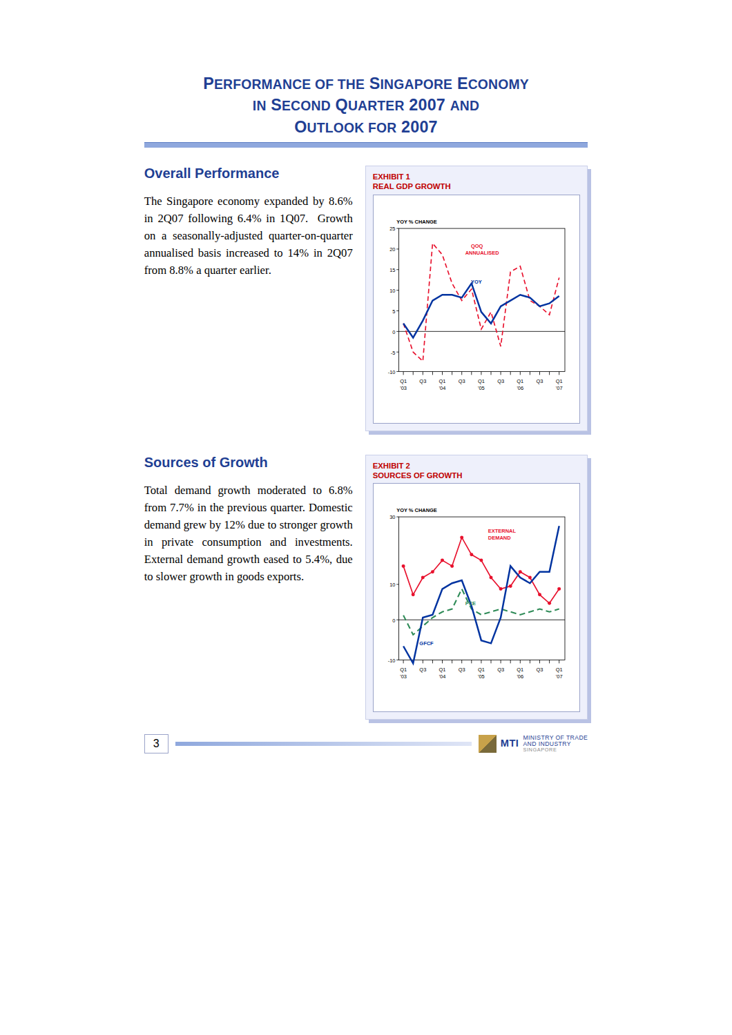PERFORMANCE OF THE SINGAPORE ECONOMY
IN SECOND QUARTER 2007 AND
OUTLOOK FOR 2007
Overall Performance
The Singapore economy expanded by 8.6% in 2Q07 following 6.4% in 1Q07. Growth on a seasonally-adjusted quarter-on-quarter annualised basis increased to 14% in 2Q07 from 8.8% a quarter earlier.
EXHIBIT 1
REAL GDP GROWTH
YOY % CHANGE 25 20 15 10 5 0 -5 -10 Q1'03 Q3 Q1'04 Q3 Q1'05 Q3 Q1'06 Q3 Q1'07 QOQ ANNUALISED YOY
Sources of Growth
Total demand growth moderated to 6.8% from 7.7% in the previous quarter. Domestic demand grew by 12% due to stronger growth in private consumption and investments. External demand growth eased to 5.4%, due to slower growth in goods exports.
EXHIBIT 2
SOURCES OF GROWTH
YOY % CHANGE 30 10 0 -10 Q1'03 Q3 Q1'04 Q3 Q1'05 Q3 Q1'06 Q3 Q1'07 EXTERNAL DEMAND PCE GFCF
3
MTI
MINISTRY OF TRADE
AND INDUSTRY
SINGAPORE